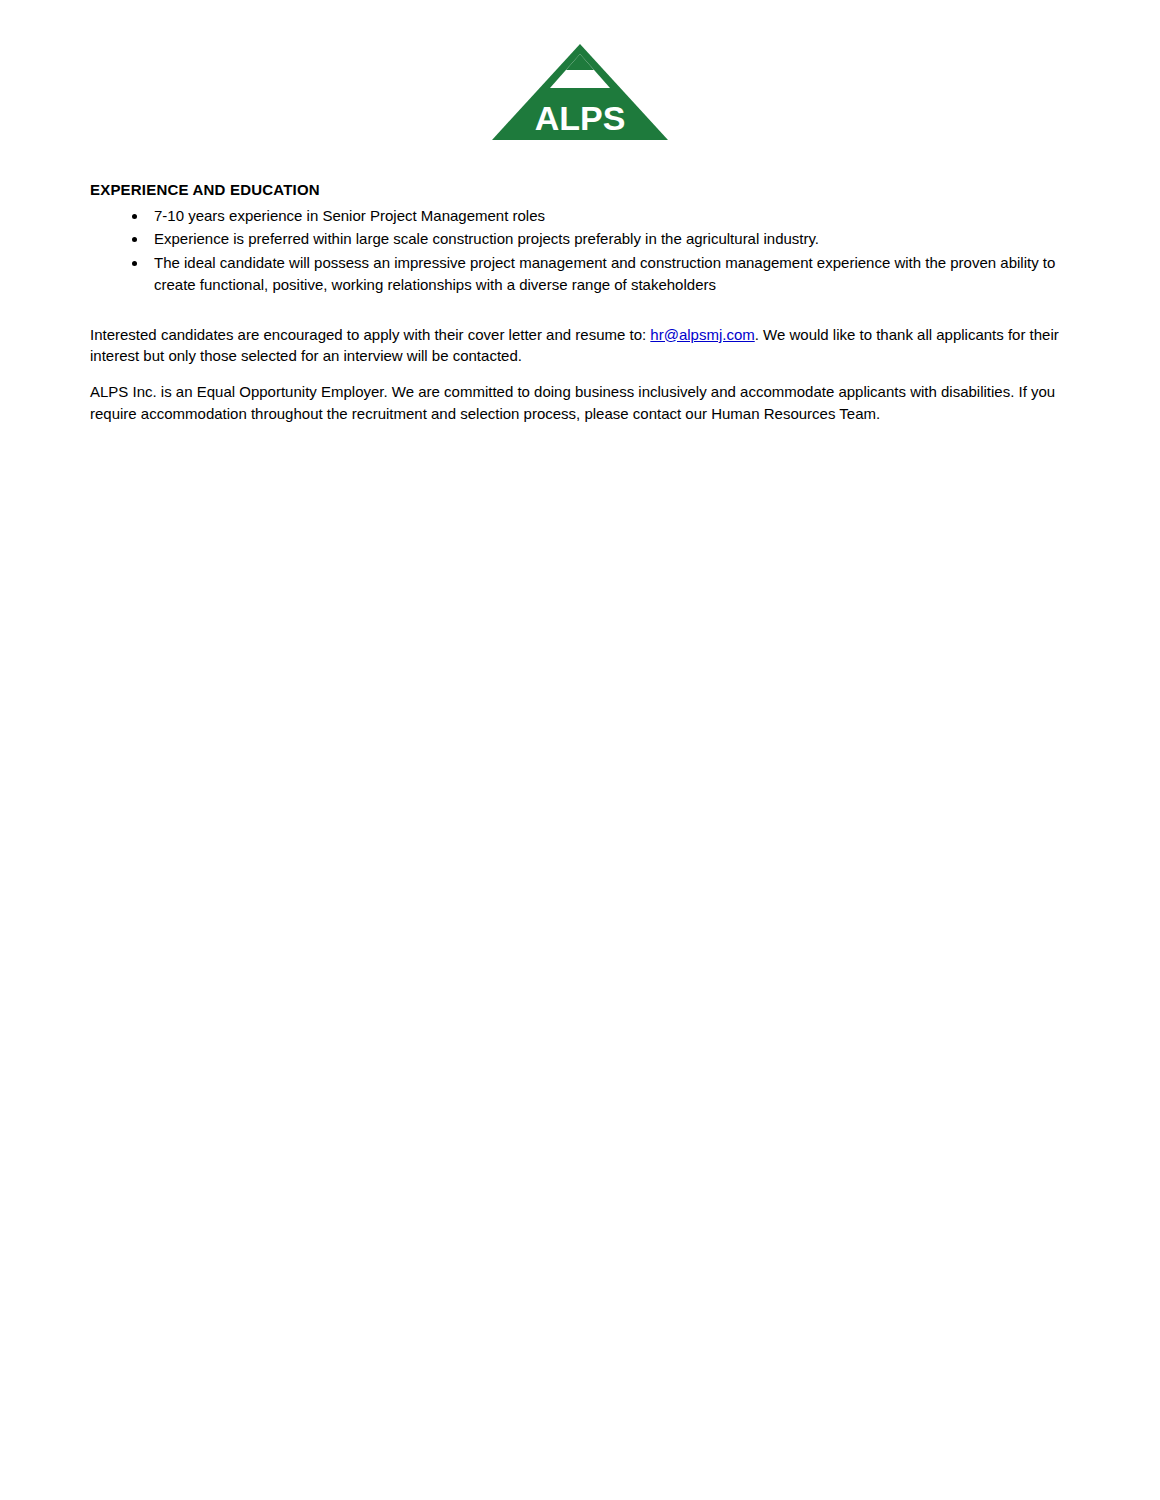ALPS
EXPERIENCE AND EDUCATION
7-10 years experience in Senior Project Management roles
Experience is preferred within large scale construction projects preferably in the agricultural industry.
The ideal candidate will possess an impressive project management and construction management experience with the proven ability to create functional, positive, working relationships with a diverse range of stakeholders
Interested candidates are encouraged to apply with their cover letter and resume to: hr@alpsmj.com. We would like to thank all applicants for their interest but only those selected for an interview will be contacted.
ALPS Inc. is an Equal Opportunity Employer. We are committed to doing business inclusively and accommodate applicants with disabilities. If you require accommodation throughout the recruitment and selection process, please contact our Human Resources Team.